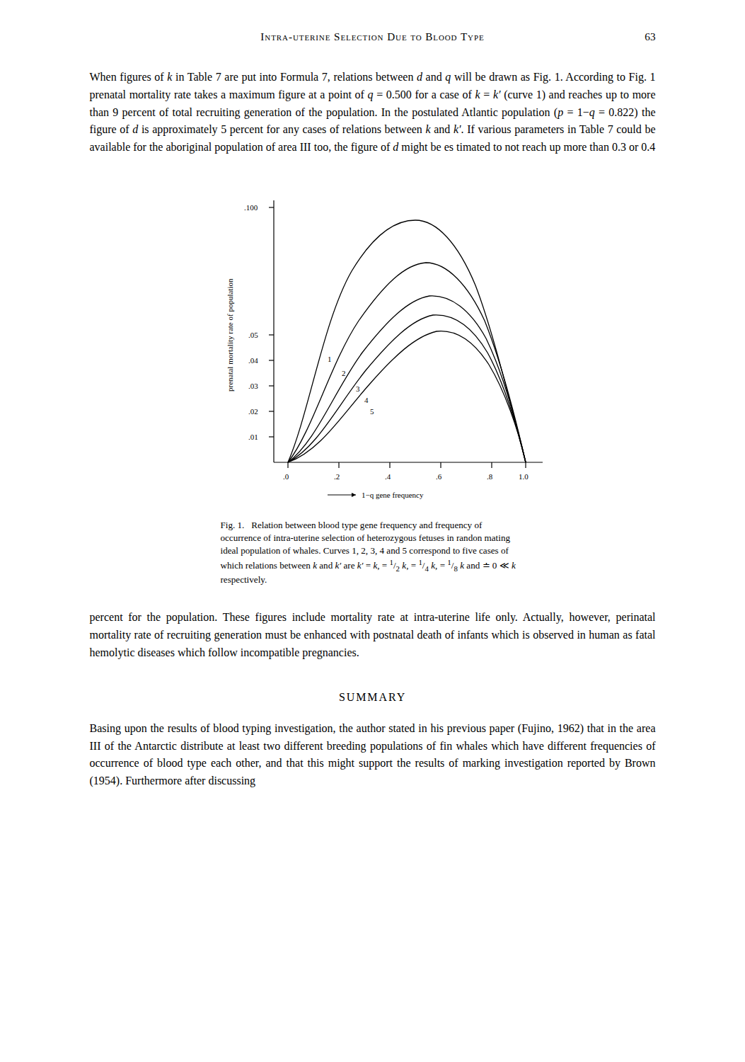Intra-uterine Selection Due to Blood Type 63
When figures of k in Table 7 are put into Formula 7, relations between d and q will be drawn as Fig. 1. According to Fig. 1 prenatal mortality rate takes a maximum figure at a point of q = 0.500 for a case of k = k′ (curve 1) and reaches up to more than 9 percent of total recruiting generation of the population. In the postulated Atlantic population (p = 1−q = 0.822) the figure of d is approximately 5 percent for any cases of relations between k and k′. If various parameters in Table 7 could be available for the aboriginal population of area III too, the figure of d might be es timated to not reach up more than 0.3 or 0.4
.100 .05 .04 .03 .02 .01 prenatal mortality rate of population .0 .2 .4 .6 .8 1.0 1−q gene frequency 1 2 3 4 5
Fig. 1. Relation between blood type gene frequency and frequency of occurrence of intra-uterine selection of heterozygous fetuses in randon mating ideal population of whales. Curves 1, 2, 3, 4 and 5 correspond to five cases of which relations between k and k′ are k′ = k, = 1/2 k, = 1/4 k, = 1/8 k and ≐ 0 ≪ k respectively.
percent for the population. These figures include mortality rate at intra-uterine life only. Actually, however, perinatal mortality rate of recruiting generation must be enhanced with postnatal death of infants which is observed in human as fatal hemolytic diseases which follow incompatible pregnancies.
SUMMARY
Basing upon the results of blood typing investigation, the author stated in his previous paper (Fujino, 1962) that in the area III of the Antarctic distribute at least two different breeding populations of fin whales which have different frequencies of occurrence of blood type each other, and that this might support the results of marking investigation reported by Brown (1954). Furthermore after discussing